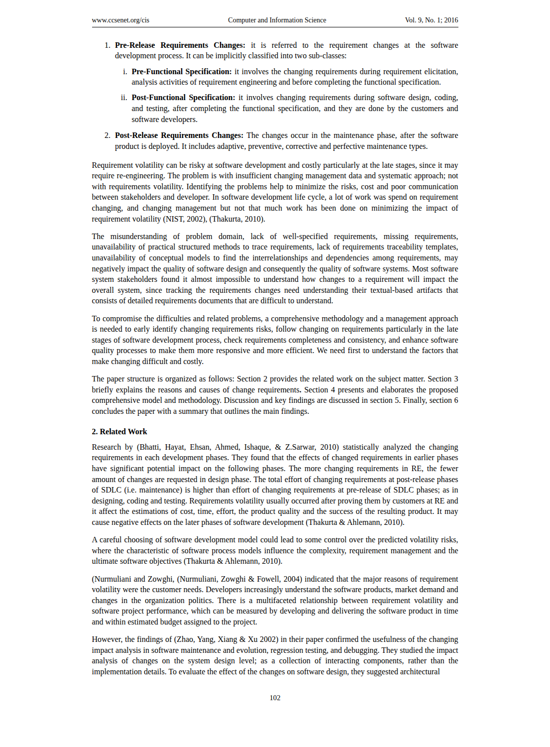www.ccsenet.org/cis Computer and Information Science Vol. 9, No. 1; 2016
Pre-Release Requirements Changes: it is referred to the requirement changes at the software development process. It can be implicitly classified into two sub-classes:
Pre-Functional Specification: it involves the changing requirements during requirement elicitation, analysis activities of requirement engineering and before completing the functional specification.
Post-Functional Specification: it involves changing requirements during software design, coding, and testing, after completing the functional specification, and they are done by the customers and software developers.
Post-Release Requirements Changes: The changes occur in the maintenance phase, after the software product is deployed. It includes adaptive, preventive, corrective and perfective maintenance types.
Requirement volatility can be risky at software development and costly particularly at the late stages, since it may require re-engineering. The problem is with insufficient changing management data and systematic approach; not with requirements volatility. Identifying the problems help to minimize the risks, cost and poor communication between stakeholders and developer. In software development life cycle, a lot of work was spend on requirement changing, and changing management but not that much work has been done on minimizing the impact of requirement volatility (NIST, 2002), (Thakurta, 2010).
The misunderstanding of problem domain, lack of well-specified requirements, missing requirements, unavailability of practical structured methods to trace requirements, lack of requirements traceability templates, unavailability of conceptual models to find the interrelationships and dependencies among requirements, may negatively impact the quality of software design and consequently the quality of software systems. Most software system stakeholders found it almost impossible to understand how changes to a requirement will impact the overall system, since tracking the requirements changes need understanding their textual-based artifacts that consists of detailed requirements documents that are difficult to understand.
To compromise the difficulties and related problems, a comprehensive methodology and a management approach is needed to early identify changing requirements risks, follow changing on requirements particularly in the late stages of software development process, check requirements completeness and consistency, and enhance software quality processes to make them more responsive and more efficient. We need first to understand the factors that make changing difficult and costly.
The paper structure is organized as follows: Section 2 provides the related work on the subject matter. Section 3 briefly explains the reasons and causes of change requirements. Section 4 presents and elaborates the proposed comprehensive model and methodology. Discussion and key findings are discussed in section 5. Finally, section 6 concludes the paper with a summary that outlines the main findings.
2. Related Work
Research by (Bhatti, Hayat, Ehsan, Ahmed, Ishaque, & Z.Sarwar, 2010) statistically analyzed the changing requirements in each development phases. They found that the effects of changed requirements in earlier phases have significant potential impact on the following phases. The more changing requirements in RE, the fewer amount of changes are requested in design phase. The total effort of changing requirements at post-release phases of SDLC (i.e. maintenance) is higher than effort of changing requirements at pre-release of SDLC phases; as in designing, coding and testing. Requirements volatility usually occurred after proving them by customers at RE and it affect the estimations of cost, time, effort, the product quality and the success of the resulting product. It may cause negative effects on the later phases of software development (Thakurta & Ahlemann, 2010).
A careful choosing of software development model could lead to some control over the predicted volatility risks, where the characteristic of software process models influence the complexity, requirement management and the ultimate software objectives (Thakurta & Ahlemann, 2010).
(Nurmuliani and Zowghi, (Nurmuliani, Zowghi & Fowell, 2004) indicated that the major reasons of requirement volatility were the customer needs. Developers increasingly understand the software products, market demand and changes in the organization politics. There is a multifaceted relationship between requirement volatility and software project performance, which can be measured by developing and delivering the software product in time and within estimated budget assigned to the project.
However, the findings of (Zhao, Yang, Xiang & Xu 2002) in their paper confirmed the usefulness of the changing impact analysis in software maintenance and evolution, regression testing, and debugging. They studied the impact analysis of changes on the system design level; as a collection of interacting components, rather than the implementation details. To evaluate the effect of the changes on software design, they suggested architectural
102